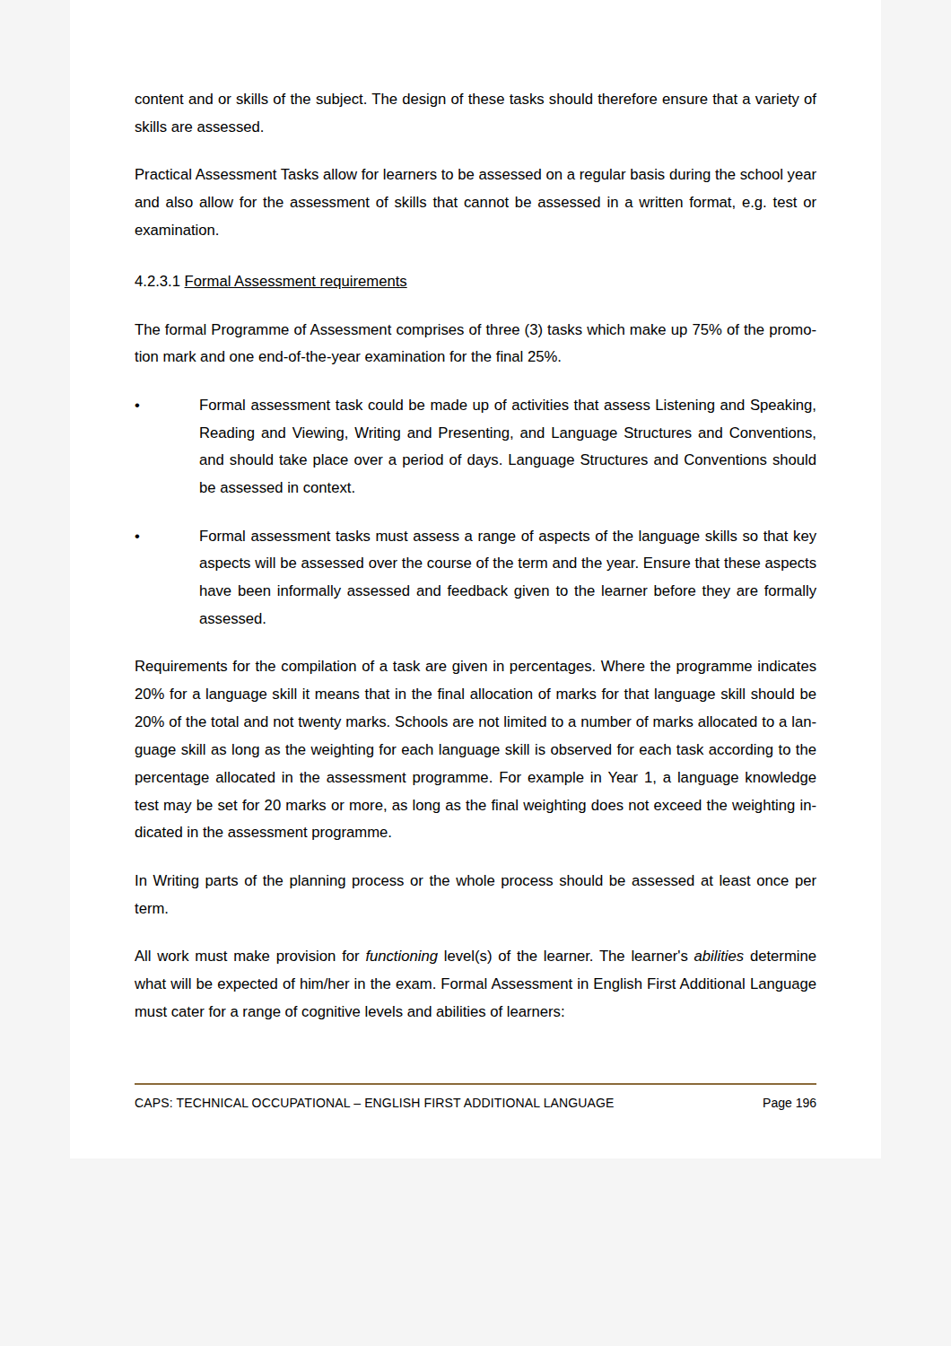content and or skills of the subject. The design of these tasks should therefore ensure that a variety of skills are assessed.
Practical Assessment Tasks allow for learners to be assessed on a regular basis during the school year and also allow for the assessment of skills that cannot be assessed in a written format, e.g. test or examination.
4.2.3.1 Formal Assessment requirements
The formal Programme of Assessment comprises of three (3) tasks which make up 75% of the promotion mark and one end-of-the-year examination for the final 25%.
Formal assessment task could be made up of activities that assess Listening and Speaking, Reading and Viewing, Writing and Presenting, and Language Structures and Conventions, and should take place over a period of days. Language Structures and Conventions should be assessed in context.
Formal assessment tasks must assess a range of aspects of the language skills so that key aspects will be assessed over the course of the term and the year. Ensure that these aspects have been informally assessed and feedback given to the learner before they are formally assessed.
Requirements for the compilation of a task are given in percentages. Where the programme indicates 20% for a language skill it means that in the final allocation of marks for that language skill should be 20% of the total and not twenty marks. Schools are not limited to a number of marks allocated to a language skill as long as the weighting for each language skill is observed for each task according to the percentage allocated in the assessment programme. For example in Year 1, a language knowledge test may be set for 20 marks or more, as long as the final weighting does not exceed the weighting indicated in the assessment programme.
In Writing parts of the planning process or the whole process should be assessed at least once per term.
All work must make provision for functioning level(s) of the learner. The learner's abilities determine what will be expected of him/her in the exam. Formal Assessment in English First Additional Language must cater for a range of cognitive levels and abilities of learners:
CAPS: TECHNICAL OCCUPATIONAL – ENGLISH FIRST ADDITIONAL LANGUAGE Page 196